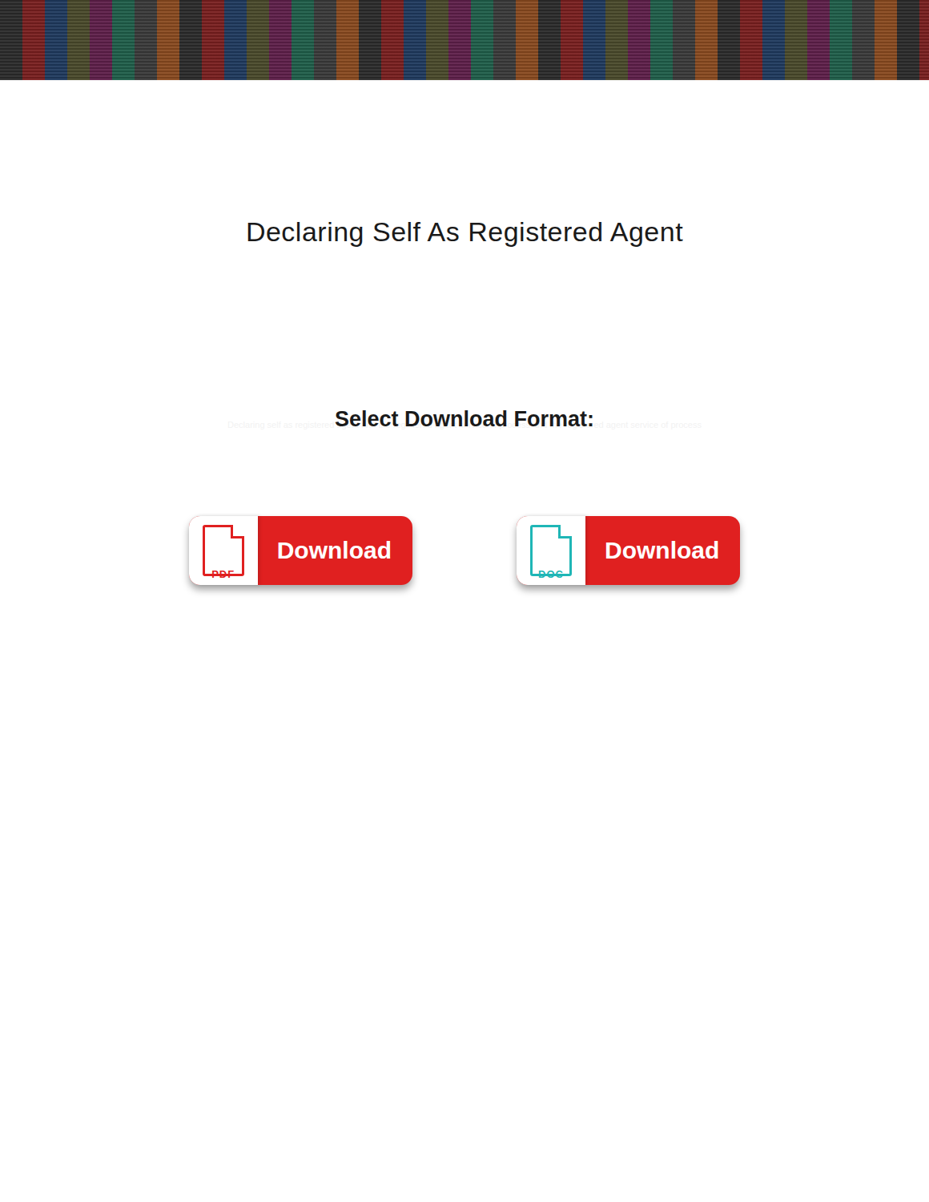Declaring Self As Registered Agent
Declaring self as registered agent and the registered agent service of process and the registered agent service of process
Select Download Format:
PDF Download DOC Download